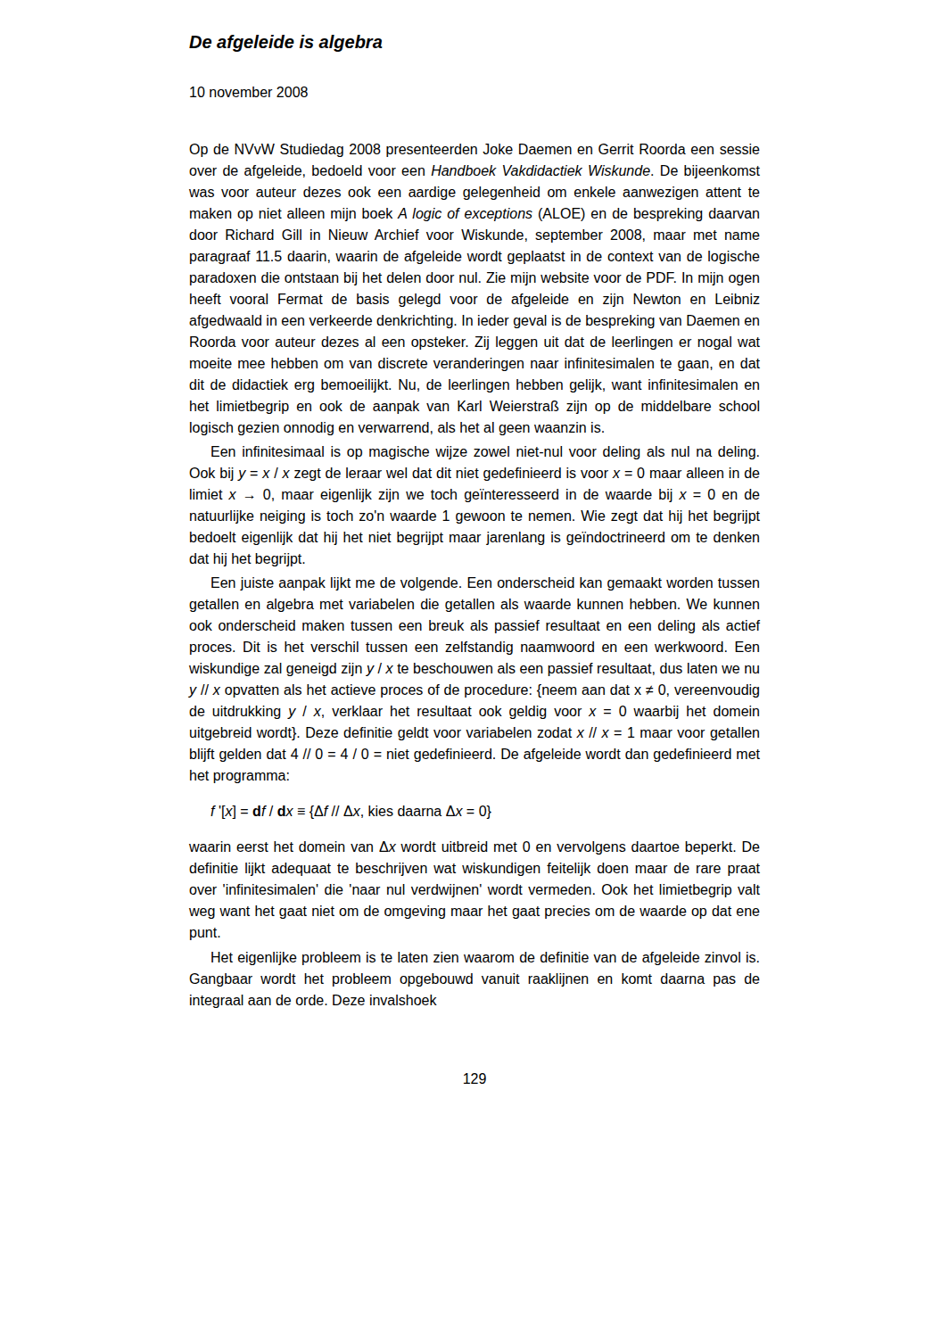De afgeleide is algebra
10 november 2008
Op de NVvW Studiedag 2008 presenteerden Joke Daemen en Gerrit Roorda een sessie over de afgeleide, bedoeld voor een Handboek Vakdidactiek Wiskunde. De bijeenkomst was voor auteur dezes ook een aardige gelegenheid om enkele aanwezigen attent te maken op niet alleen mijn boek A logic of exceptions (ALOE) en de bespreking daarvan door Richard Gill in Nieuw Archief voor Wiskunde, september 2008, maar met name paragraaf 11.5 daarin, waarin de afgeleide wordt geplaatst in de context van de logische paradoxen die ontstaan bij het delen door nul. Zie mijn website voor de PDF. In mijn ogen heeft vooral Fermat de basis gelegd voor de afgeleide en zijn Newton en Leibniz afgedwaald in een verkeerde denkrichting. In ieder geval is de bespreking van Daemen en Roorda voor auteur dezes al een opsteker. Zij leggen uit dat de leerlingen er nogal wat moeite mee hebben om van discrete veranderingen naar infinitesimalen te gaan, en dat dit de didactiek erg bemoeilijkt. Nu, de leerlingen hebben gelijk, want infinitesimalen en het limietbegrip en ook de aanpak van Karl Weierstraß zijn op de middelbare school logisch gezien onnodig en verwarrend, als het al geen waanzin is.
Een infinitesimaal is op magische wijze zowel niet-nul voor deling als nul na deling. Ook bij y = x / x zegt de leraar wel dat dit niet gedefinieerd is voor x = 0 maar alleen in de limiet x → 0, maar eigenlijk zijn we toch geïnteresseerd in de waarde bij x = 0 en de natuurlijke neiging is toch zo'n waarde 1 gewoon te nemen. Wie zegt dat hij het begrijpt bedoelt eigenlijk dat hij het niet begrijpt maar jarenlang is geïndoctrineerd om te denken dat hij het begrijpt.
Een juiste aanpak lijkt me de volgende. Een onderscheid kan gemaakt worden tussen getallen en algebra met variabelen die getallen als waarde kunnen hebben. We kunnen ook onderscheid maken tussen een breuk als passief resultaat en een deling als actief proces. Dit is het verschil tussen een zelfstandig naamwoord en een werkwoord. Een wiskundige zal geneigd zijn y / x te beschouwen als een passief resultaat, dus laten we nu y // x opvatten als het actieve proces of de procedure: {neem aan dat x ≠ 0, vereenvoudig de uitdrukking y / x, verklaar het resultaat ook geldig voor x = 0 waarbij het domein uitgebreid wordt}. Deze definitie geldt voor variabelen zodat x // x = 1 maar voor getallen blijft gelden dat 4 // 0 = 4 / 0 = niet gedefinieerd. De afgeleide wordt dan gedefinieerd met het programma:
f '[x] = df / dx ≡ {Δf // Δx, kies daarna Δx = 0}
waarin eerst het domein van Δx wordt uitbreid met 0 en vervolgens daartoe beperkt. De definitie lijkt adequaat te beschrijven wat wiskundigen feitelijk doen maar de rare praat over 'infinitesimalen' die 'naar nul verdwijnen' wordt vermeden. Ook het limietbegrip valt weg want het gaat niet om de omgeving maar het gaat precies om de waarde op dat ene punt.
Het eigenlijke probleem is te laten zien waarom de definitie van de afgeleide zinvol is. Gangbaar wordt het probleem opgebouwd vanuit raaklijnen en komt daarna pas de integraal aan de orde. Deze invalshoek
129